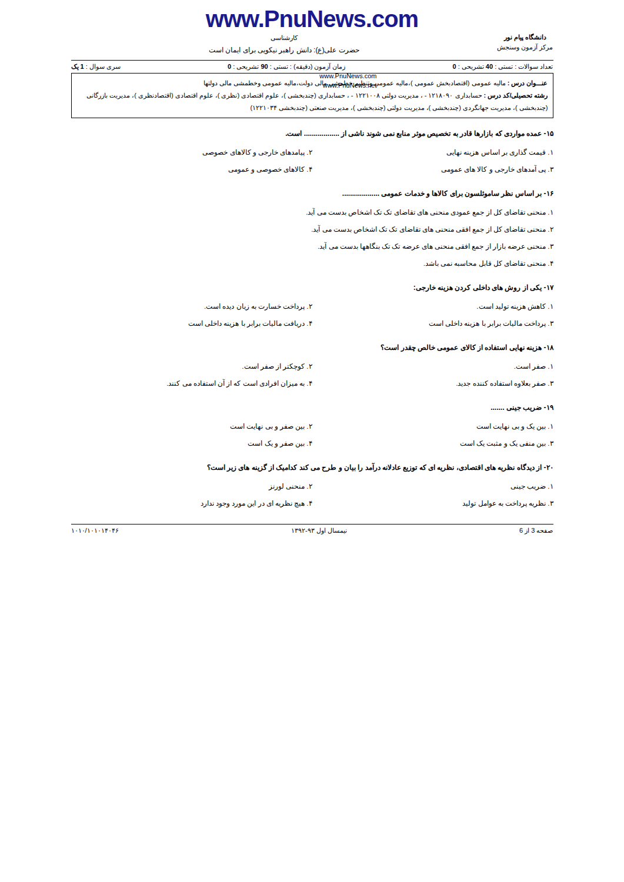www.PnuNews.com
دانشگاه پیام نور
مرکز آزمون وسنجش
کارشناسی
حضرت علی(ع): دانش راهبر نیکویی برای ایمان است
تعداد سوالات : تستی : 40 تشریحی : 0 زمان آزمون (دقیقه) : تستی : 90 تشریحی : 0 سری سوال : 1 یک
عنـــوان درس : مالیه عمومی (اقتصادبخش عمومی )،مالیه عمومی وتنظیم خطمشی مالی دولت،مالیه عمومی وخطمشی مالی دولتها
رشته تحصیلی/کد درس : حسابداری ۱۲۱۸۰۹۰ - ، مدیریت دولتی ۱۲۲۱۰۰۸ - ، حسابداری (چندبخشی )، علوم اقتصادی (نظری )، علوم اقتصادی (اقتصادنظری )، مدیریت بازرگانی (چندبخشی )، مدیریت جهانگردی (چندبخشی )، مدیریت دولتی (چندبخشی )، مدیریت صنعتی (چندبخشی ۱۲۲۱۰۳۴)
www.PnuNews.com
www.PnuNews.net
۱۵- عمده موارد‌ی که بازارها قادر به تخصیص موثر منابع نمی شوند ناشی از .................. است.
| ۱. قیمت گذاری بر اساس هزینه نهایی | ۲. پیامدهای خارجی و کالاهای خصوصی |
| ۳. پی آمدهای خارجی و کالا های عمومی | ۴. کالاهای خصوصی و عمومی |
۱۶- بر اساس نظر ساموئلسون برای کالاها و خدمات عمومی ...................
۱. منحنی تقاضای کل از جمع عمودی منحنی های تقاضای تک تک اشخاص بدست می آید.
۲. منحنی تقاضای کل از جمع افقی منحنی های تقاضای تک تک اشخاص بدست می آید.
۳. منحنی عرضه بازار از جمع افقی منحنی های عرضه تک تک بنگاهها بدست می آید.
۴. منحنی تقاضای کل قابل محاسبه نمی باشد.
۱۷- یکی از روش های داخلی کردن هزینه خارجی:
| ۱. کاهش هزینه تولید است. | ۲. پرداخت خسارت به زیان دیده است. |
| ۳. پرداخت مالیات برابر با هزینه داخلی است | ۴. دریافت مالیات برابر با هزینه داخلی است |
۱۸- هزینه نهایی استفاده از کالای عمومی خالص چقدر است؟
| ۱. صفر است. | ۲. کوچکتر از صفر است. |
| ۳. صفر بعلاوه استفاده کننده جدید. | ۴. به میزان افرادی است که از آن استفاده می کنند. |
۱۹- ضریب جینی .......
| ۱. بین یک و بی نهایت است | ۲. بین صفر و بی نهایت است |
| ۳. بین منفی یک و مثبت یک است | ۴. بین صفر و یک است |
۲۰- از دیدگاه نظریه های اقتصادی، نظریه ای که توزیع عادلانه درآمد را بیان و طرح می کند کدامیک از گزینه های زیر است؟
| ۱. ضریب جینی | ۲. منحنی لورنز |
| ۳. نظریه پرداخت به عوامل تولید | ۴. هیچ نظریه ای در این مورد وجود ندارد |
صفحه 3 از 6 نیمسال اول ۹۳-۱۳۹۲ ۱۰۱۰/۱۰۱۰۱۴۰۴۶